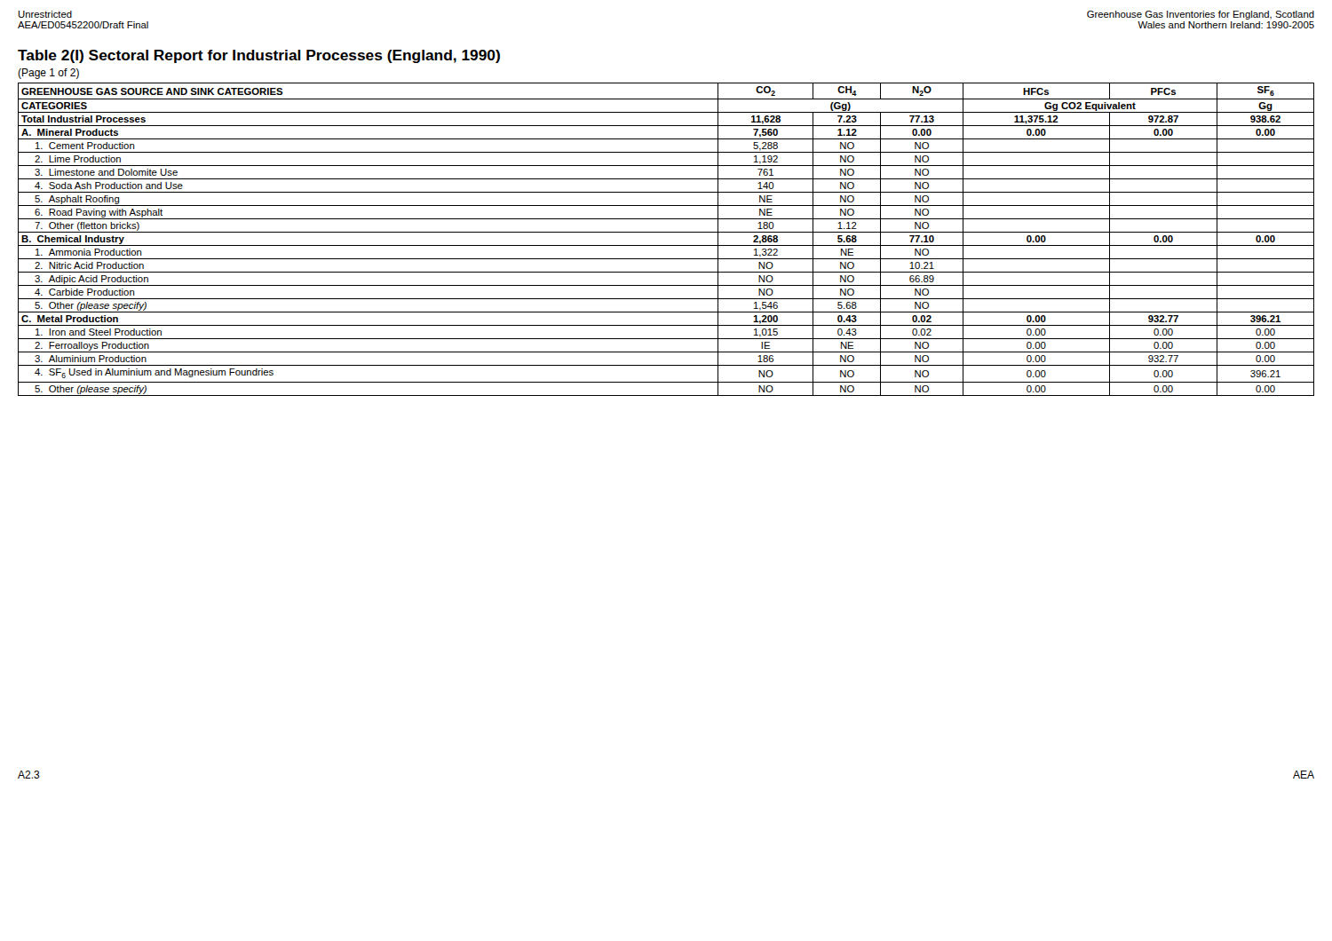Unrestricted
AEA/ED05452200/Draft Final
Greenhouse Gas Inventories for England, Scotland
Wales and Northern Ireland: 1990-2005
Table 2(I) Sectoral Report for Industrial Processes (England, 1990)
(Page 1 of 2)
| GREENHOUSE GAS SOURCE AND SINK CATEGORIES | CO 2 | CH 4 | N 2 O | HFCs | PFCs | SF 6 |
| --- | --- | --- | --- | --- | --- | --- |
| CATEGORIES | (Gg) | Gg CO2 Equivalent | Gg |
| Total Industrial Processes | 11,628 | 7.23 | 77.13 | 11,375.12 | 972.87 | 938.62 |
| A. Mineral Products | 7,560 | 1.12 | 0.00 | 0.00 | 0.00 | 0.00 |
| 1. Cement Production | 5,288 | NO | NO | | | |
| 2. Lime Production | 1,192 | NO | NO | | | |
| 3. Limestone and Dolomite Use | 761 | NO | NO | | | |
| 4. Soda Ash Production and Use | 140 | NO | NO | | | |
| 5. Asphalt Roofing | NE | NO | NO | | | |
| 6. Road Paving with Asphalt | NE | NO | NO | | | |
| 7. Other (fletton bricks) | 180 | 1.12 | NO | | | |
| B. Chemical Industry | 2,868 | 5.68 | 77.10 | 0.00 | 0.00 | 0.00 |
| 1. Ammonia Production | 1,322 | NE | NO | | | |
| 2. Nitric Acid Production | NO | NO | 10.21 | | | |
| 3. Adipic Acid Production | NO | NO | 66.89 | | | |
| 4. Carbide Production | NO | NO | NO | | | |
| 5. Other (please specify) | 1,546 | 5.68 | NO | | | |
| C. Metal Production | 1,200 | 0.43 | 0.02 | 0.00 | 932.77 | 396.21 |
| 1. Iron and Steel Production | 1,015 | 0.43 | 0.02 | 0.00 | 0.00 | 0.00 |
| 2. Ferroalloys Production | IE | NE | NO | 0.00 | 0.00 | 0.00 |
| 3. Aluminium Production | 186 | NO | NO | 0.00 | 932.77 | 0.00 |
| 4. SF 6 Used in Aluminium and Magnesium Foundries | NO | NO | NO | 0.00 | 0.00 | 396.21 |
| 5. Other (please specify) | NO | NO | NO | 0.00 | 0.00 | 0.00 |
A2.3
AEA